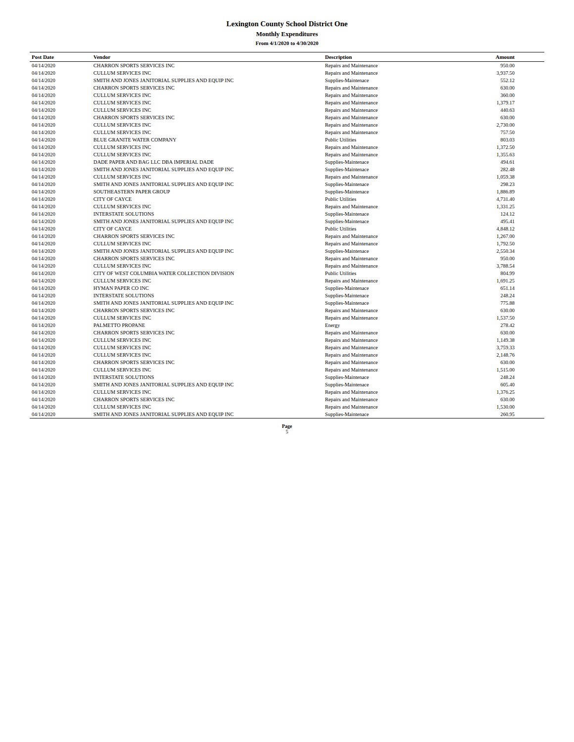Lexington County School District One
Monthly Expenditures
From 4/1/2020 to 4/30/2020
| Post Date | Vendor | Description | Amount |
| --- | --- | --- | --- |
| 04/14/2020 | CHARRON SPORTS SERVICES INC | Repairs and Maintenance | 950.00 |
| 04/14/2020 | CULLUM SERVICES INC | Repairs and Maintenance | 3,937.50 |
| 04/14/2020 | SMITH AND JONES JANITORIAL SUPPLIES AND EQUIP INC | Supplies-Maintenace | 552.12 |
| 04/14/2020 | CHARRON SPORTS SERVICES INC | Repairs and Maintenance | 630.00 |
| 04/14/2020 | CULLUM SERVICES INC | Repairs and Maintenance | 360.00 |
| 04/14/2020 | CULLUM SERVICES INC | Repairs and Maintenance | 1,379.17 |
| 04/14/2020 | CULLUM SERVICES INC | Repairs and Maintenance | 440.63 |
| 04/14/2020 | CHARRON SPORTS SERVICES INC | Repairs and Maintenance | 630.00 |
| 04/14/2020 | CULLUM SERVICES INC | Repairs and Maintenance | 2,730.00 |
| 04/14/2020 | CULLUM SERVICES INC | Repairs and Maintenance | 757.50 |
| 04/14/2020 | BLUE GRANITE WATER COMPANY | Public Utilities | 803.03 |
| 04/14/2020 | CULLUM SERVICES INC | Repairs and Maintenance | 1,372.50 |
| 04/14/2020 | CULLUM SERVICES INC | Repairs and Maintenance | 1,355.63 |
| 04/14/2020 | DADE PAPER AND BAG LLC DBA IMPERIAL DADE | Supplies-Maintenace | 494.61 |
| 04/14/2020 | SMITH AND JONES JANITORIAL SUPPLIES AND EQUIP INC | Supplies-Maintenace | 282.48 |
| 04/14/2020 | CULLUM SERVICES INC | Repairs and Maintenance | 1,059.38 |
| 04/14/2020 | SMITH AND JONES JANITORIAL SUPPLIES AND EQUIP INC | Supplies-Maintenace | 298.23 |
| 04/14/2020 | SOUTHEASTERN PAPER GROUP | Supplies-Maintenace | 1,886.89 |
| 04/14/2020 | CITY OF CAYCE | Public Utilities | 4,731.40 |
| 04/14/2020 | CULLUM SERVICES INC | Repairs and Maintenance | 1,331.25 |
| 04/14/2020 | INTERSTATE SOLUTIONS | Supplies-Maintenace | 124.12 |
| 04/14/2020 | SMITH AND JONES JANITORIAL SUPPLIES AND EQUIP INC | Supplies-Maintenace | 495.41 |
| 04/14/2020 | CITY OF CAYCE | Public Utilities | 4,848.12 |
| 04/14/2020 | CHARRON SPORTS SERVICES INC | Repairs and Maintenance | 1,267.00 |
| 04/14/2020 | CULLUM SERVICES INC | Repairs and Maintenance | 1,792.50 |
| 04/14/2020 | SMITH AND JONES JANITORIAL SUPPLIES AND EQUIP INC | Supplies-Maintenace | 2,550.34 |
| 04/14/2020 | CHARRON SPORTS SERVICES INC | Repairs and Maintenance | 950.00 |
| 04/14/2020 | CULLUM SERVICES INC | Repairs and Maintenance | 3,788.54 |
| 04/14/2020 | CITY OF WEST COLUMBIA WATER COLLECTION DIVISION | Public Utilities | 804.99 |
| 04/14/2020 | CULLUM SERVICES INC | Repairs and Maintenance | 1,691.25 |
| 04/14/2020 | HYMAN PAPER CO INC | Supplies-Maintenace | 651.14 |
| 04/14/2020 | INTERSTATE SOLUTIONS | Supplies-Maintenace | 248.24 |
| 04/14/2020 | SMITH AND JONES JANITORIAL SUPPLIES AND EQUIP INC | Supplies-Maintenace | 775.88 |
| 04/14/2020 | CHARRON SPORTS SERVICES INC | Repairs and Maintenance | 630.00 |
| 04/14/2020 | CULLUM SERVICES INC | Repairs and Maintenance | 1,537.50 |
| 04/14/2020 | PALMETTO PROPANE | Energy | 278.42 |
| 04/14/2020 | CHARRON SPORTS SERVICES INC | Repairs and Maintenance | 630.00 |
| 04/14/2020 | CULLUM SERVICES INC | Repairs and Maintenance | 1,149.38 |
| 04/14/2020 | CULLUM SERVICES INC | Repairs and Maintenance | 3,759.33 |
| 04/14/2020 | CULLUM SERVICES INC | Repairs and Maintenance | 2,148.76 |
| 04/14/2020 | CHARRON SPORTS SERVICES INC | Repairs and Maintenance | 630.00 |
| 04/14/2020 | CULLUM SERVICES INC | Repairs and Maintenance | 1,515.00 |
| 04/14/2020 | INTERSTATE SOLUTIONS | Supplies-Maintenace | 248.24 |
| 04/14/2020 | SMITH AND JONES JANITORIAL SUPPLIES AND EQUIP INC | Supplies-Maintenace | 605.40 |
| 04/14/2020 | CULLUM SERVICES INC | Repairs and Maintenance | 1,376.25 |
| 04/14/2020 | CHARRON SPORTS SERVICES INC | Repairs and Maintenance | 630.00 |
| 04/14/2020 | CULLUM SERVICES INC | Repairs and Maintenance | 1,530.00 |
| 04/14/2020 | SMITH AND JONES JANITORIAL SUPPLIES AND EQUIP INC | Supplies-Maintenace | 260.95 |
Page
5